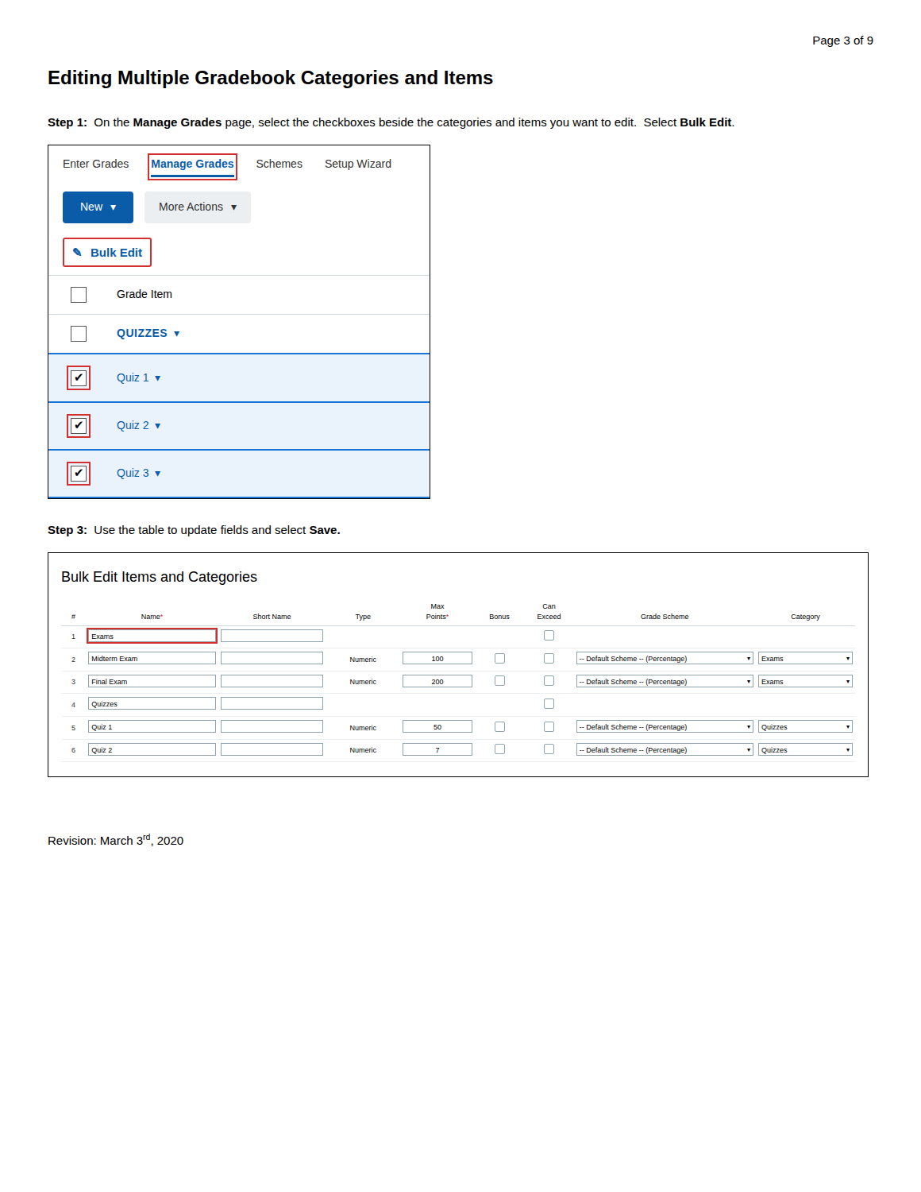Page 3 of 9
Editing Multiple Gradebook Categories and Items
Step 1: On the Manage Grades page, select the checkboxes beside the categories and items you want to edit. Select Bulk Edit.
Enter Grades Manage Grades Schemes Setup Wizard
New ▾ More Actions ▾
✎ Bulk Edit
| | Grade Item |
| | QUIZZES ▾ |
| | Quiz 1 ▾ |
| | Quiz 2 ▾ |
| | Quiz 3 ▾ |
Step 3: Use the table to update fields and select Save.
Bulk Edit Items and Categories
| # | Name * | Short Name | Type | Max Points * | Bonus | Can Exceed | Grade Scheme | Category |
| --- | --- | --- | --- | --- | --- | --- | --- | --- |
| 1 | Exams | | | | | | | |
| 2 | Midterm Exam | | Numeric | 100 | | | -- Default Scheme -- (Percentage) | Exams |
| 3 | Final Exam | | Numeric | 200 | | | -- Default Scheme -- (Percentage) | Exams |
| 4 | Quizzes | | | | | | | |
| 5 | Quiz 1 | | Numeric | 50 | | | -- Default Scheme -- (Percentage) | Quizzes |
| 6 | Quiz 2 | | Numeric | 7 | | | -- Default Scheme -- (Percentage) | Quizzes |
Revision: March 3rd, 2020